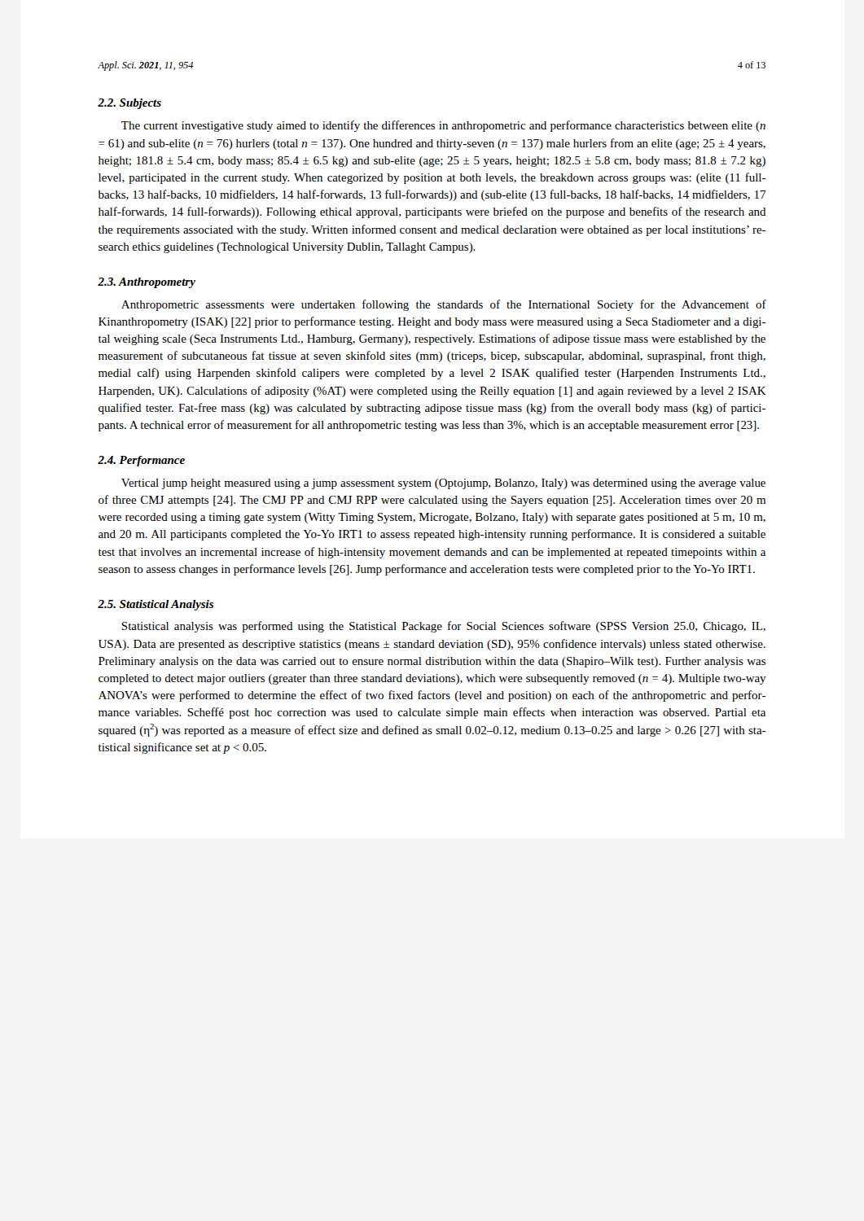Appl. Sci. 2021, 11, 954 4 of 13
2.2. Subjects
The current investigative study aimed to identify the differences in anthropometric and performance characteristics between elite (n = 61) and sub-elite (n = 76) hurlers (total n = 137). One hundred and thirty-seven (n = 137) male hurlers from an elite (age; 25 ± 4 years, height; 181.8 ± 5.4 cm, body mass; 85.4 ± 6.5 kg) and sub-elite (age; 25 ± 5 years, height; 182.5 ± 5.8 cm, body mass; 81.8 ± 7.2 kg) level, participated in the current study. When categorized by position at both levels, the breakdown across groups was: (elite (11 full-backs, 13 half-backs, 10 midfielders, 14 half-forwards, 13 full-forwards)) and (sub-elite (13 full-backs, 18 half-backs, 14 midfielders, 17 half-forwards, 14 full-forwards)). Following ethical approval, participants were briefed on the purpose and benefits of the research and the requirements associated with the study. Written informed consent and medical declaration were obtained as per local institutions’ research ethics guidelines (Technological University Dublin, Tallaght Campus).
2.3. Anthropometry
Anthropometric assessments were undertaken following the standards of the International Society for the Advancement of Kinanthropometry (ISAK) [22] prior to performance testing. Height and body mass were measured using a Seca Stadiometer and a digital weighing scale (Seca Instruments Ltd., Hamburg, Germany), respectively. Estimations of adipose tissue mass were established by the measurement of subcutaneous fat tissue at seven skinfold sites (mm) (triceps, bicep, subscapular, abdominal, supraspinal, front thigh, medial calf) using Harpenden skinfold calipers were completed by a level 2 ISAK qualified tester (Harpenden Instruments Ltd., Harpenden, UK). Calculations of adiposity (%AT) were completed using the Reilly equation [1] and again reviewed by a level 2 ISAK qualified tester. Fat-free mass (kg) was calculated by subtracting adipose tissue mass (kg) from the overall body mass (kg) of participants. A technical error of measurement for all anthropometric testing was less than 3%, which is an acceptable measurement error [23].
2.4. Performance
Vertical jump height measured using a jump assessment system (Optojump, Bolanzo, Italy) was determined using the average value of three CMJ attempts [24]. The CMJ PP and CMJ RPP were calculated using the Sayers equation [25]. Acceleration times over 20 m were recorded using a timing gate system (Witty Timing System, Microgate, Bolzano, Italy) with separate gates positioned at 5 m, 10 m, and 20 m. All participants completed the Yo-Yo IRT1 to assess repeated high-intensity running performance. It is considered a suitable test that involves an incremental increase of high-intensity movement demands and can be implemented at repeated timepoints within a season to assess changes in performance levels [26]. Jump performance and acceleration tests were completed prior to the Yo-Yo IRT1.
2.5. Statistical Analysis
Statistical analysis was performed using the Statistical Package for Social Sciences software (SPSS Version 25.0, Chicago, IL, USA). Data are presented as descriptive statistics (means ± standard deviation (SD), 95% confidence intervals) unless stated otherwise. Preliminary analysis on the data was carried out to ensure normal distribution within the data (Shapiro–Wilk test). Further analysis was completed to detect major outliers (greater than three standard deviations), which were subsequently removed (n = 4). Multiple two-way ANOVA’s were performed to determine the effect of two fixed factors (level and position) on each of the anthropometric and performance variables. Scheffé post hoc correction was used to calculate simple main effects when interaction was observed. Partial eta squared (η2) was reported as a measure of effect size and defined as small 0.02–0.12, medium 0.13–0.25 and large > 0.26 [27] with statistical significance set at p < 0.05.